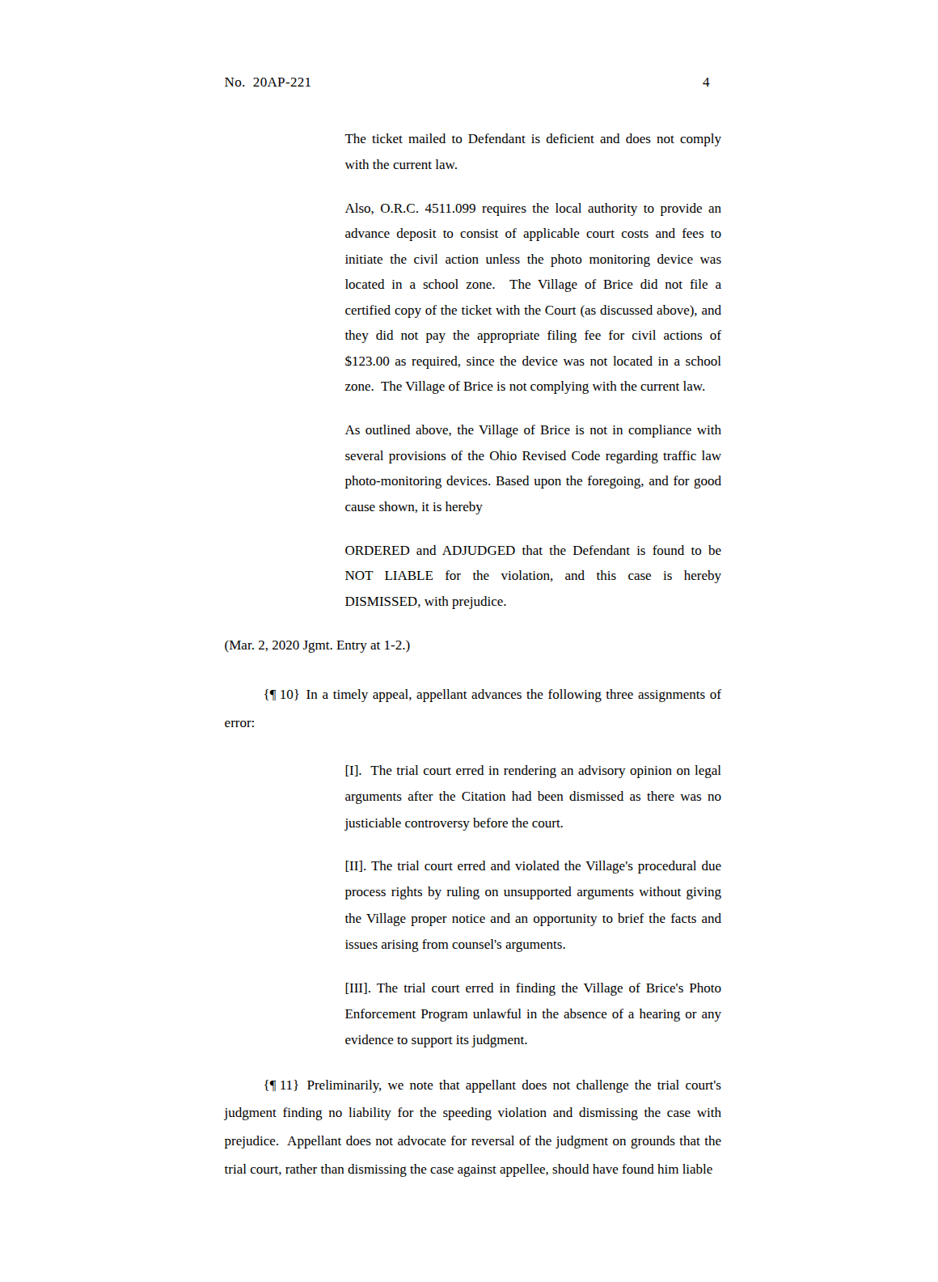No. 20AP-221 4
The ticket mailed to Defendant is deficient and does not comply with the current law.
Also, O.R.C. 4511.099 requires the local authority to provide an advance deposit to consist of applicable court costs and fees to initiate the civil action unless the photo monitoring device was located in a school zone. The Village of Brice did not file a certified copy of the ticket with the Court (as discussed above), and they did not pay the appropriate filing fee for civil actions of $123.00 as required, since the device was not located in a school zone. The Village of Brice is not complying with the current law.
As outlined above, the Village of Brice is not in compliance with several provisions of the Ohio Revised Code regarding traffic law photo-monitoring devices. Based upon the foregoing, and for good cause shown, it is hereby
ORDERED and ADJUDGED that the Defendant is found to be NOT LIABLE for the violation, and this case is hereby DISMISSED, with prejudice.
(Mar. 2, 2020 Jgmt. Entry at 1-2.)
{¶ 10} In a timely appeal, appellant advances the following three assignments of error:
[I]. The trial court erred in rendering an advisory opinion on legal arguments after the Citation had been dismissed as there was no justiciable controversy before the court.
[II]. The trial court erred and violated the Village's procedural due process rights by ruling on unsupported arguments without giving the Village proper notice and an opportunity to brief the facts and issues arising from counsel's arguments.
[III]. The trial court erred in finding the Village of Brice's Photo Enforcement Program unlawful in the absence of a hearing or any evidence to support its judgment.
{¶ 11} Preliminarily, we note that appellant does not challenge the trial court's judgment finding no liability for the speeding violation and dismissing the case with prejudice. Appellant does not advocate for reversal of the judgment on grounds that the trial court, rather than dismissing the case against appellee, should have found him liable